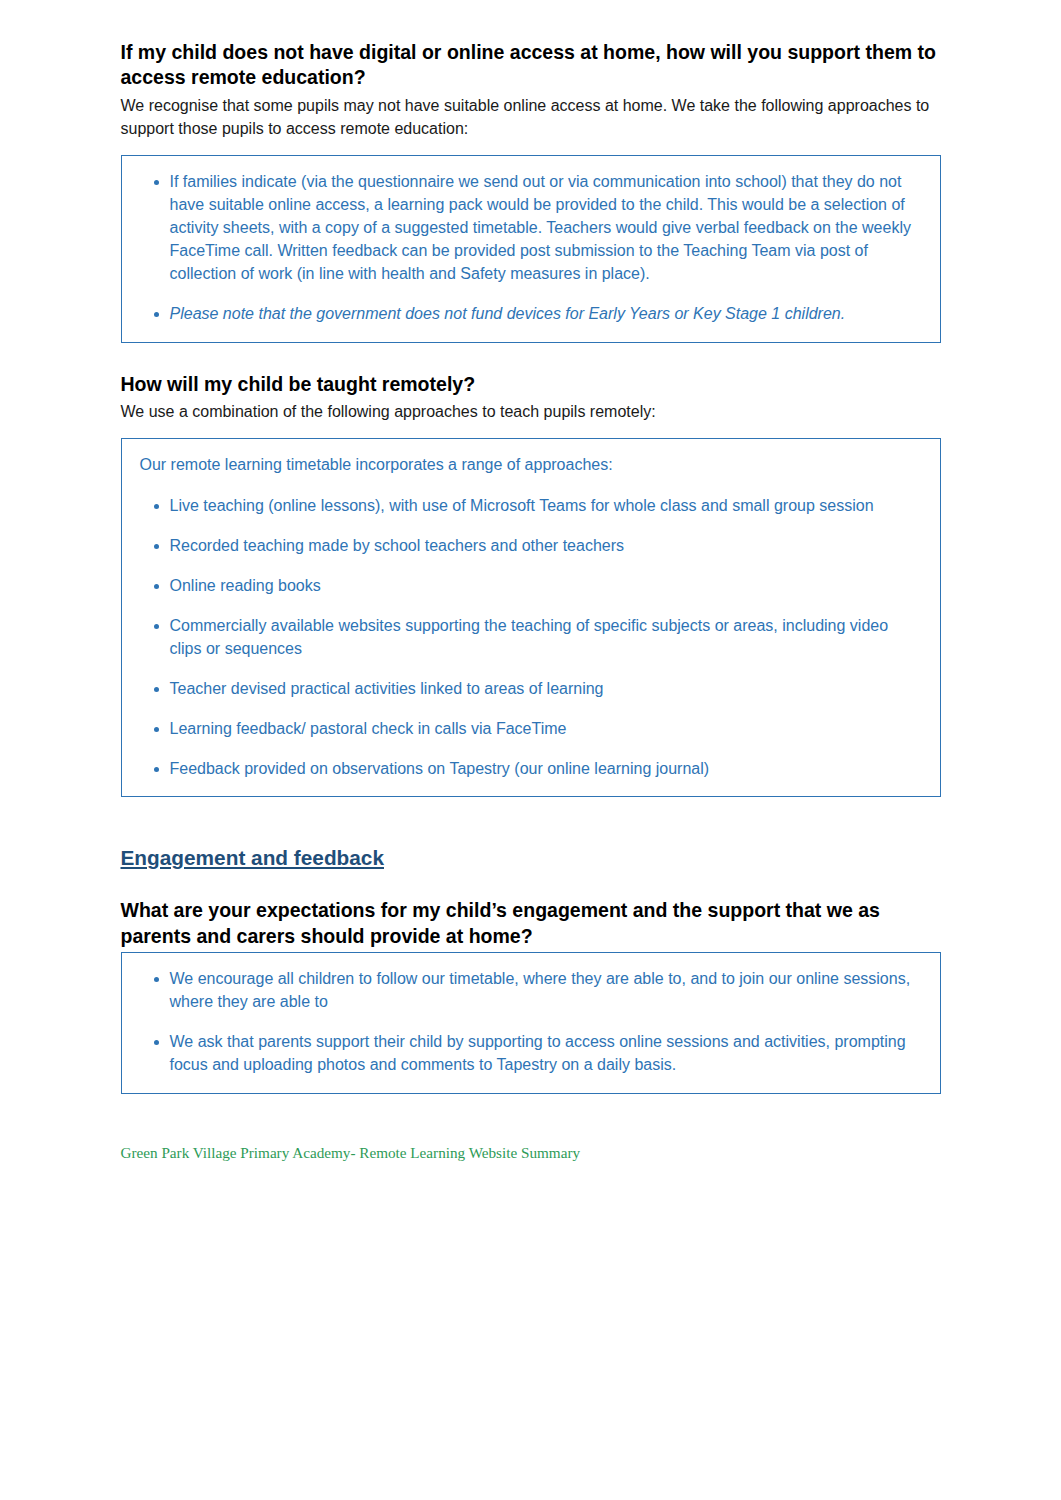If my child does not have digital or online access at home, how will you support them to access remote education?
We recognise that some pupils may not have suitable online access at home. We take the following approaches to support those pupils to access remote education:
If families indicate (via the questionnaire we send out or via communication into school) that they do not have suitable online access, a learning pack would be provided to the child. This would be a selection of activity sheets, with a copy of a suggested timetable. Teachers would give verbal feedback on the weekly FaceTime call. Written feedback can be provided post submission to the Teaching Team via post of collection of work (in line with health and Safety measures in place).
Please note that the government does not fund devices for Early Years or Key Stage 1 children.
How will my child be taught remotely?
We use a combination of the following approaches to teach pupils remotely:
Our remote learning timetable incorporates a range of approaches:
Live teaching (online lessons), with use of Microsoft Teams for whole class and small group session
Recorded teaching made by school teachers and other teachers
Online reading books
Commercially available websites supporting the teaching of specific subjects or areas, including video clips or sequences
Teacher devised practical activities linked to areas of learning
Learning feedback/ pastoral check in calls via FaceTime
Feedback provided on observations on Tapestry (our online learning journal)
Engagement and feedback
What are your expectations for my child’s engagement and the support that we as parents and carers should provide at home?
We encourage all children to follow our timetable, where they are able to, and to join our online sessions, where they are able to
We ask that parents support their child by supporting to access online sessions and activities, prompting focus and uploading photos and comments to Tapestry on a daily basis.
Green Park Village Primary Academy- Remote Learning Website Summary